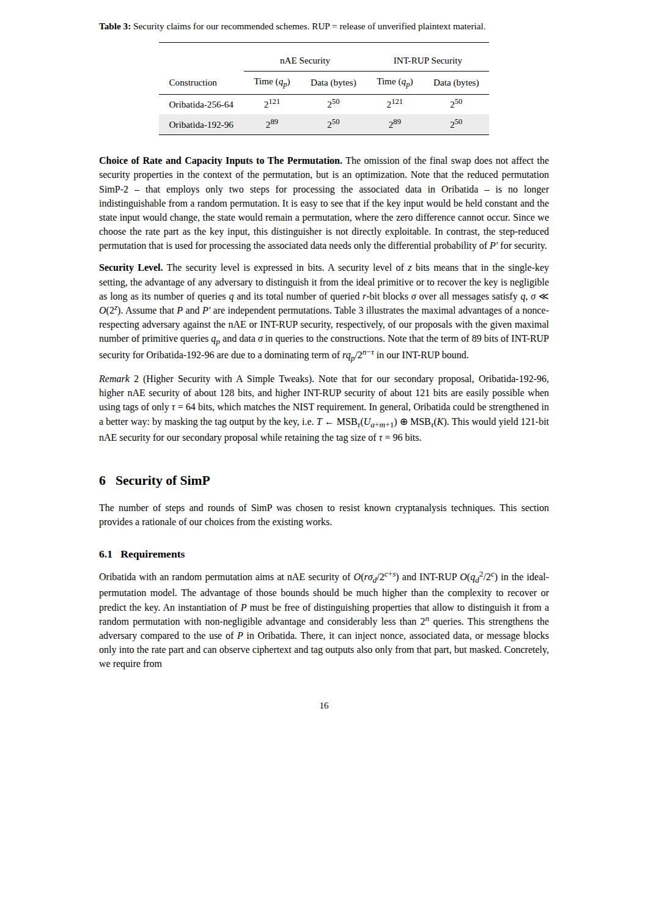Table 3: Security claims for our recommended schemes. RUP = release of unverified plaintext material.
| | nAE Security | INT-RUP Security |
| --- | --- | --- |
| Construction | Time ( q p ) | Data (bytes) | Time ( q p ) | Data (bytes) |
| Oribatida-256-64 | 2 121 | 2 50 | 2 121 | 2 50 |
| Oribatida-192-96 | 2 89 | 2 50 | 2 89 | 2 50 |
Choice of Rate and Capacity Inputs to The Permutation. The omission of the final swap does not affect the security properties in the context of the permutation, but is an optimization. Note that the reduced permutation SimP-2 – that employs only two steps for processing the associated data in Oribatida – is no longer indistinguishable from a random permutation. It is easy to see that if the key input would be held constant and the state input would change, the state would remain a permutation, where the zero difference cannot occur. Since we choose the rate part as the key input, this distinguisher is not directly exploitable. In contrast, the step-reduced permutation that is used for processing the associated data needs only the differential probability of P′ for security.
Security Level. The security level is expressed in bits. A security level of z bits means that in the single-key setting, the advantage of any adversary to distinguish it from the ideal primitive or to recover the key is negligible as long as its number of queries q and its total number of queried r-bit blocks σ over all messages satisfy q, σ ≪ O(2z). Assume that P and P′ are independent permutations. Table 3 illustrates the maximal advantages of a nonce-respecting adversary against the nAE or INT-RUP security, respectively, of our proposals with the given maximal number of primitive queries qp and data σ in queries to the constructions. Note that the term of 89 bits of INT-RUP security for Oribatida-192-96 are due to a dominating term of rqp/2n−τ in our INT-RUP bound.
Remark 2 (Higher Security with A Simple Tweaks). Note that for our secondary proposal, Oribatida-192-96, higher nAE security of about 128 bits, and higher INT-RUP security of about 121 bits are easily possible when using tags of only τ = 64 bits, which matches the NIST requirement. In general, Oribatida could be strengthened in a better way: by masking the tag output by the key, i.e. T ← MSBτ(Ua+m+1) ⊕ MSBτ(K). This would yield 121-bit nAE security for our secondary proposal while retaining the tag size of τ = 96 bits.
6 Security of SimP
The number of steps and rounds of SimP was chosen to resist known cryptanalysis techniques. This section provides a rationale of our choices from the existing works.
6.1 Requirements
Oribatida with an random permutation aims at nAE security of O(rσd/2c+s) and INT-RUP O(qd2/2c) in the ideal-permutation model. The advantage of those bounds should be much higher than the complexity to recover or predict the key. An instantiation of P must be free of distinguishing properties that allow to distinguish it from a random permutation with non-negligible advantage and considerably less than 2n queries. This strengthens the adversary compared to the use of P in Oribatida. There, it can inject nonce, associated data, or message blocks only into the rate part and can observe ciphertext and tag outputs also only from that part, but masked. Concretely, we require from
16